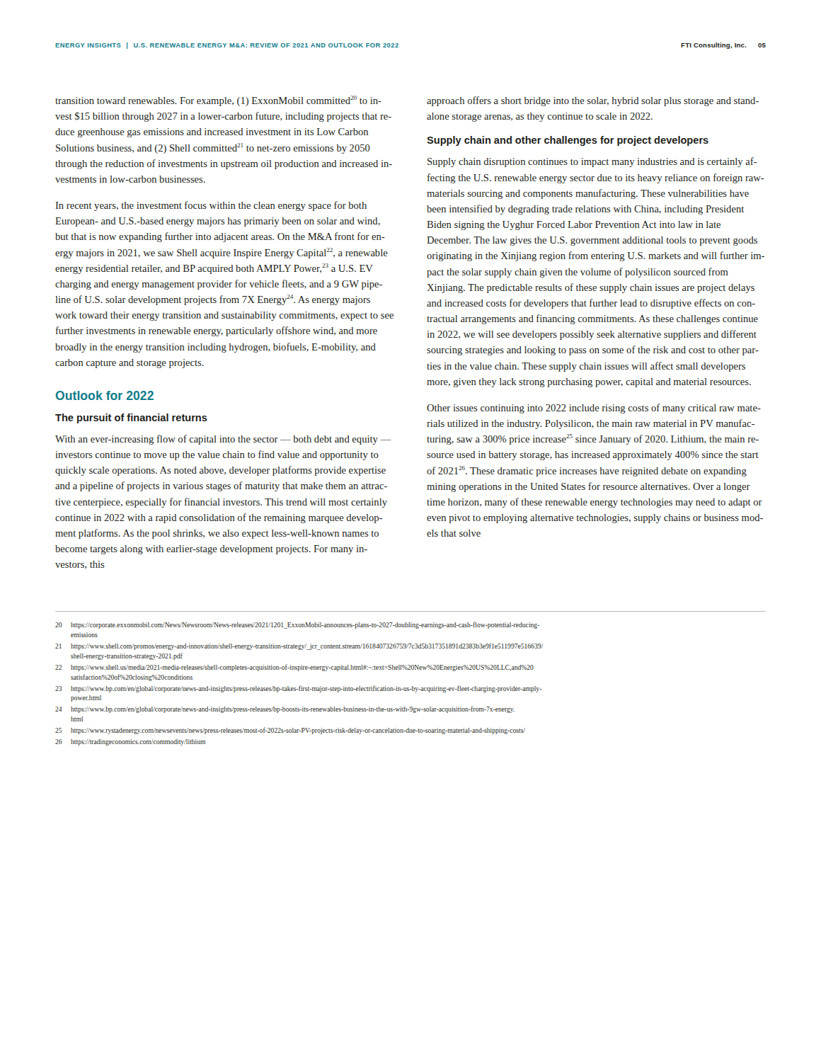Energy Insights|U.S. Renewable Energy M&A: Review of 2021 and Outlook for 2022
FTI Consulting, Inc.05
transition toward renewables. For example, (1) ExxonMobil committed20 to invest $15 billion through 2027 in a lower-carbon future, including projects that reduce greenhouse gas emissions and increased investment in its Low Carbon Solutions business, and (2) Shell committed21 to net-zero emissions by 2050 through the reduction of investments in upstream oil production and increased investments in low-carbon businesses.
In recent years, the investment focus within the clean energy space for both European- and U.S.-based energy majors has primariy been on solar and wind, but that is now expanding further into adjacent areas. On the M&A front for energy majors in 2021, we saw Shell acquire Inspire Energy Capital22, a renewable energy residential retailer, and BP acquired both AMPLY Power,23 a U.S. EV charging and energy management provider for vehicle fleets, and a 9 GW pipeline of U.S. solar development projects from 7X Energy24. As energy majors work toward their energy transition and sustainability commitments, expect to see further investments in renewable energy, particularly offshore wind, and more broadly in the energy transition including hydrogen, biofuels, E-mobility, and carbon capture and storage projects.
Outlook for 2022
The pursuit of financial returns
With an ever-increasing flow of capital into the sector — both debt and equity — investors continue to move up the value chain to find value and opportunity to quickly scale operations. As noted above, developer platforms provide expertise and a pipeline of projects in various stages of maturity that make them an attractive centerpiece, especially for financial investors. This trend will most certainly continue in 2022 with a rapid consolidation of the remaining marquee development platforms. As the pool shrinks, we also expect less-well-known names to become targets along with earlier-stage development projects. For many investors, this
approach offers a short bridge into the solar, hybrid solar plus storage and standalone storage arenas, as they continue to scale in 2022.
Supply chain and other challenges for project developers
Supply chain disruption continues to impact many industries and is certainly affecting the U.S. renewable energy sector due to its heavy reliance on foreign raw-materials sourcing and components manufacturing. These vulnerabilities have been intensified by degrading trade relations with China, including President Biden signing the Uyghur Forced Labor Prevention Act into law in late December. The law gives the U.S. government additional tools to prevent goods originating in the Xinjiang region from entering U.S. markets and will further impact the solar supply chain given the volume of polysilicon sourced from Xinjiang. The predictable results of these supply chain issues are project delays and increased costs for developers that further lead to disruptive effects on contractual arrangements and financing commitments. As these challenges continue in 2022, we will see developers possibly seek alternative suppliers and different sourcing strategies and looking to pass on some of the risk and cost to other parties in the value chain. These supply chain issues will affect small developers more, given they lack strong purchasing power, capital and material resources.
Other issues continuing into 2022 include rising costs of many critical raw materials utilized in the industry. Polysilicon, the main raw material in PV manufacturing, saw a 300% price increase25 since January of 2020. Lithium, the main resource used in battery storage, has increased approximately 400% since the start of 202126. These dramatic price increases have reignited debate on expanding mining operations in the United States for resource alternatives. Over a longer time horizon, many of these renewable energy technologies may need to adapt or even pivot to employing alternative technologies, supply chains or business models that solve
https://corporate.exxonmobil.com/News/Newsroom/News-releases/2021/1201_ExxonMobil-announces-plans-to-2027-doubling-earnings-and-cash-flow-potential-reducing-emissions
https://www.shell.com/promos/energy-and-innovation/shell-energy-transition-strategy/_jcr_content.stream/1618407326759/7c3d5b317351891d2383b3e9f1e511997e516639/shell-energy-transition-strategy-2021.pdf
https://www.shell.us/media/2021-media-releases/shell-completes-acquisition-of-inspire-energy-capital.html#:~:text=Shell%20New%20Energies%20US%20LLC,and%20satisfaction%20of%20closing%20conditions
https://www.bp.com/en/global/corporate/news-and-insights/press-releases/bp-takes-first-major-step-into-electrification-in-us-by-acquiring-ev-fleet-charging-provider-amply-power.html
https://www.bp.com/en/global/corporate/news-and-insights/press-releases/bp-boosts-its-renewables-business-in-the-us-with-9gw-solar-acquisition-from-7x-energy.html
https://www.rystadenergy.com/newsevents/news/press-releases/most-of-2022s-solar-PV-projects-risk-delay-or-cancelation-due-to-soaring-material-and-shipping-costs/
https://tradingeconomics.com/commodity/lithium